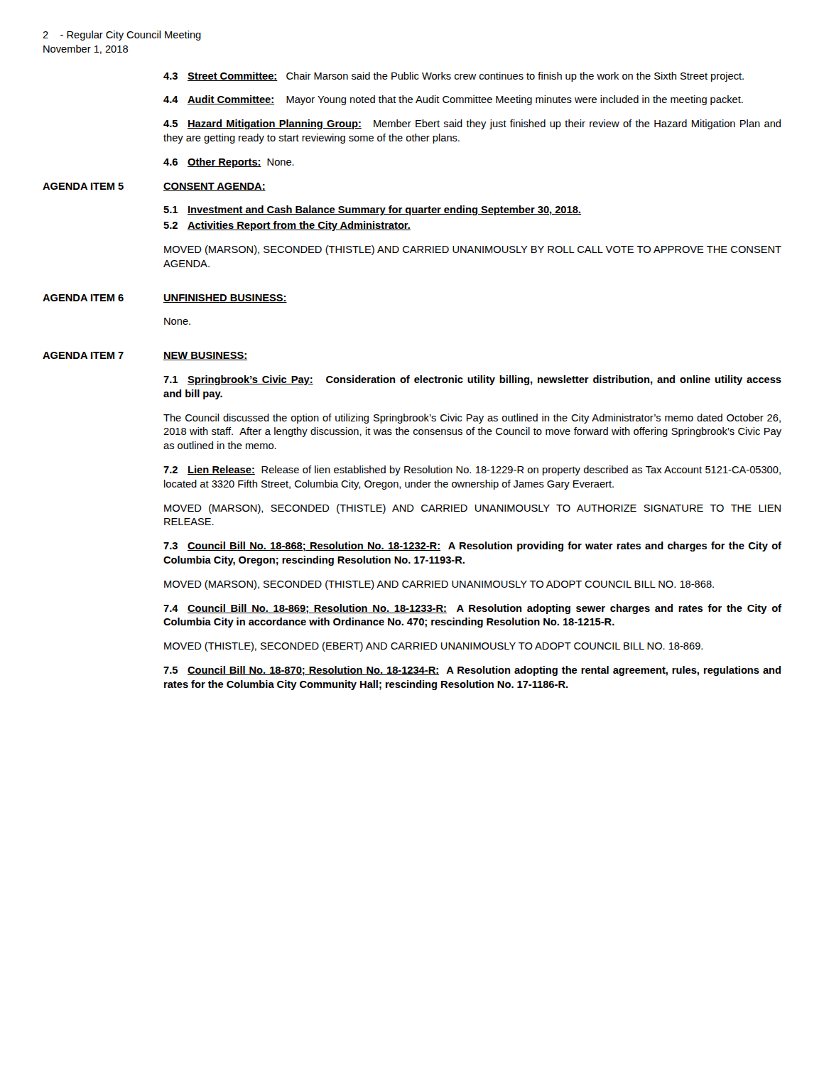2 - Regular City Council Meeting
November 1, 2018
4.3 Street Committee: Chair Marson said the Public Works crew continues to finish up the work on the Sixth Street project.
4.4 Audit Committee: Mayor Young noted that the Audit Committee Meeting minutes were included in the meeting packet.
4.5 Hazard Mitigation Planning Group: Member Ebert said they just finished up their review of the Hazard Mitigation Plan and they are getting ready to start reviewing some of the other plans.
4.6 Other Reports: None.
Agenda Item 5
CONSENT AGENDA:
5.1 Investment and Cash Balance Summary for quarter ending September 30, 2018.
5.2 Activities Report from the City Administrator.
Moved (Marson), seconded (Thistle) and carried unanimously by roll call vote to approve the consent agenda.
Agenda Item 6
UNFINISHED BUSINESS:
None.
Agenda Item 7
NEW BUSINESS:
7.1 Springbrook’s Civic Pay: Consideration of electronic utility billing, newsletter distribution, and online utility access and bill pay.
The Council discussed the option of utilizing Springbrook’s Civic Pay as outlined in the City Administrator’s memo dated October 26, 2018 with staff. After a lengthy discussion, it was the consensus of the Council to move forward with offering Springbrook’s Civic Pay as outlined in the memo.
7.2 Lien Release: Release of lien established by Resolution No. 18-1229-R on property described as Tax Account 5121-CA-05300, located at 3320 Fifth Street, Columbia City, Oregon, under the ownership of James Gary Everaert.
Moved (Marson), seconded (Thistle) and carried unanimously to authorize signature to the lien release.
7.3 Council Bill No. 18-868; Resolution No. 18-1232-R: A Resolution providing for water rates and charges for the City of Columbia City, Oregon; rescinding Resolution No. 17-1193-R.
Moved (Marson), seconded (Thistle) and carried unanimously to adopt Council Bill No. 18-868.
7.4 Council Bill No. 18-869; Resolution No. 18-1233-R: A Resolution adopting sewer charges and rates for the City of Columbia City in accordance with Ordinance No. 470; rescinding Resolution No. 18-1215-R.
Moved (Thistle), seconded (Ebert) and carried unanimously to adopt Council Bill No. 18-869.
7.5 Council Bill No. 18-870; Resolution No. 18-1234-R: A Resolution adopting the rental agreement, rules, regulations and rates for the Columbia City Community Hall; rescinding Resolution No. 17-1186-R.